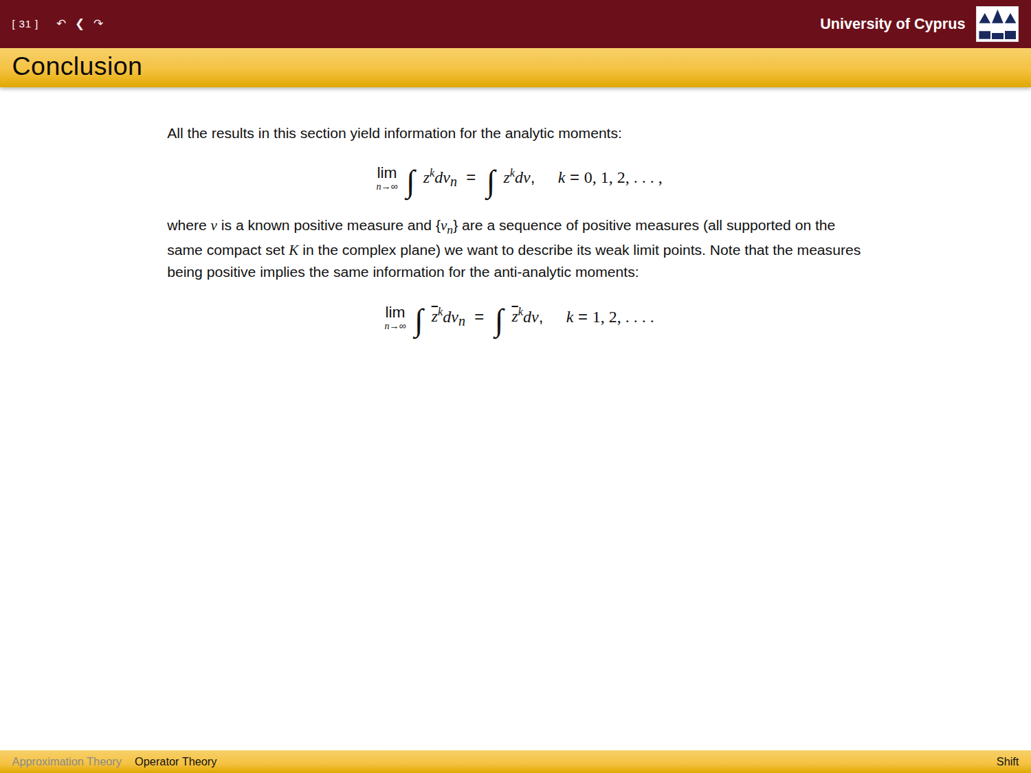[ 31 ] ↶ ❮ ↷
University of Cyprus
Conclusion
All the results in this section yield information for the analytic moments:
lim n→∞ ∫ zkdνn = ∫ zkdν, k = 0, 1, 2, . . . ,
where ν is a known positive measure and {νn} are a sequence of positive measures (all supported on the same compact set K in the complex plane) we want to describe its weak limit points. Note that the measures being positive implies the same information for the anti-analytic moments:
lim n→∞ ∫ zkdνn = ∫ zkdν, k = 1, 2, . . . .
Approximation Theory Operator Theory
Shift